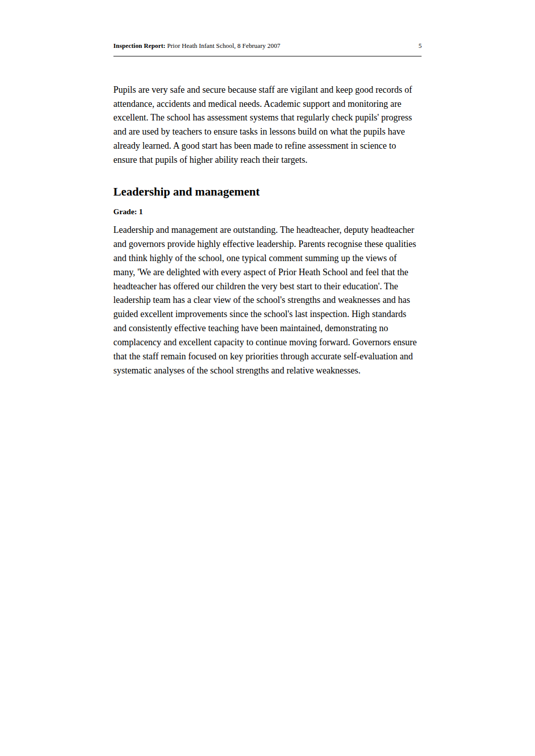Inspection Report: Prior Heath Infant School, 8 February 2007
5
Pupils are very safe and secure because staff are vigilant and keep good records of attendance, accidents and medical needs. Academic support and monitoring are excellent. The school has assessment systems that regularly check pupils' progress and are used by teachers to ensure tasks in lessons build on what the pupils have already learned. A good start has been made to refine assessment in science to ensure that pupils of higher ability reach their targets.
Leadership and management
Grade: 1
Leadership and management are outstanding. The headteacher, deputy headteacher and governors provide highly effective leadership. Parents recognise these qualities and think highly of the school, one typical comment summing up the views of many, 'We are delighted with every aspect of Prior Heath School and feel that the headteacher has offered our children the very best start to their education'. The leadership team has a clear view of the school's strengths and weaknesses and has guided excellent improvements since the school's last inspection. High standards and consistently effective teaching have been maintained, demonstrating no complacency and excellent capacity to continue moving forward. Governors ensure that the staff remain focused on key priorities through accurate self-evaluation and systematic analyses of the school strengths and relative weaknesses.